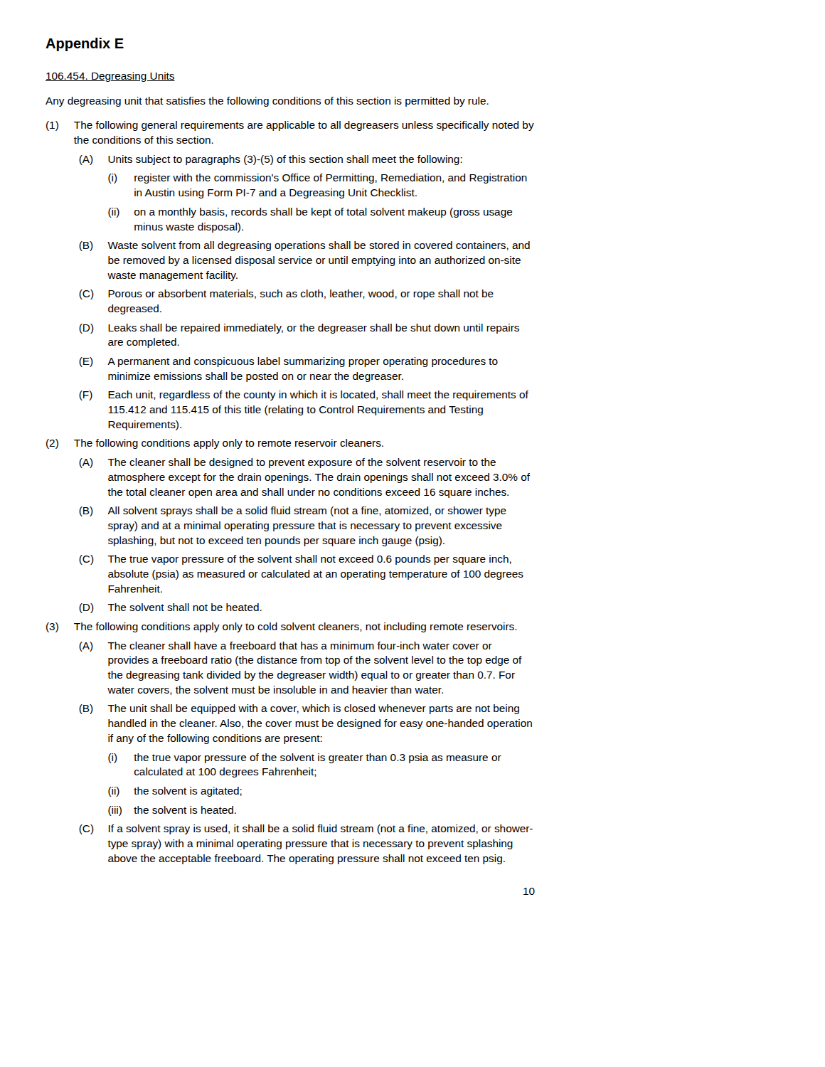Appendix E
106.454. Degreasing Units
Any degreasing unit that satisfies the following conditions of this section is permitted by rule.
(1) The following general requirements are applicable to all degreasers unless specifically noted by the conditions of this section.
(A) Units subject to paragraphs (3)-(5) of this section shall meet the following:
(i) register with the commission's Office of Permitting, Remediation, and Registration in Austin using Form PI-7 and a Degreasing Unit Checklist.
(ii) on a monthly basis, records shall be kept of total solvent makeup (gross usage minus waste disposal).
(B) Waste solvent from all degreasing operations shall be stored in covered containers, and be removed by a licensed disposal service or until emptying into an authorized on-site waste management facility.
(C) Porous or absorbent materials, such as cloth, leather, wood, or rope shall not be degreased.
(D) Leaks shall be repaired immediately, or the degreaser shall be shut down until repairs are completed.
(E) A permanent and conspicuous label summarizing proper operating procedures to minimize emissions shall be posted on or near the degreaser.
(F) Each unit, regardless of the county in which it is located, shall meet the requirements of 115.412 and 115.415 of this title (relating to Control Requirements and Testing Requirements).
(2) The following conditions apply only to remote reservoir cleaners.
(A) The cleaner shall be designed to prevent exposure of the solvent reservoir to the atmosphere except for the drain openings. The drain openings shall not exceed 3.0% of the total cleaner open area and shall under no conditions exceed 16 square inches.
(B) All solvent sprays shall be a solid fluid stream (not a fine, atomized, or shower type spray) and at a minimal operating pressure that is necessary to prevent excessive splashing, but not to exceed ten pounds per square inch gauge (psig).
(C) The true vapor pressure of the solvent shall not exceed 0.6 pounds per square inch, absolute (psia) as measured or calculated at an operating temperature of 100 degrees Fahrenheit.
(D) The solvent shall not be heated.
(3) The following conditions apply only to cold solvent cleaners, not including remote reservoirs.
(A) The cleaner shall have a freeboard that has a minimum four-inch water cover or provides a freeboard ratio (the distance from top of the solvent level to the top edge of the degreasing tank divided by the degreaser width) equal to or greater than 0.7. For water covers, the solvent must be insoluble in and heavier than water.
(B) The unit shall be equipped with a cover, which is closed whenever parts are not being handled in the cleaner. Also, the cover must be designed for easy one-handed operation if any of the following conditions are present:
(i) the true vapor pressure of the solvent is greater than 0.3 psia as measure or calculated at 100 degrees Fahrenheit;
(ii) the solvent is agitated;
(iii) the solvent is heated.
(C) If a solvent spray is used, it shall be a solid fluid stream (not a fine, atomized, or shower-type spray) with a minimal operating pressure that is necessary to prevent splashing above the acceptable freeboard. The operating pressure shall not exceed ten psig.
10